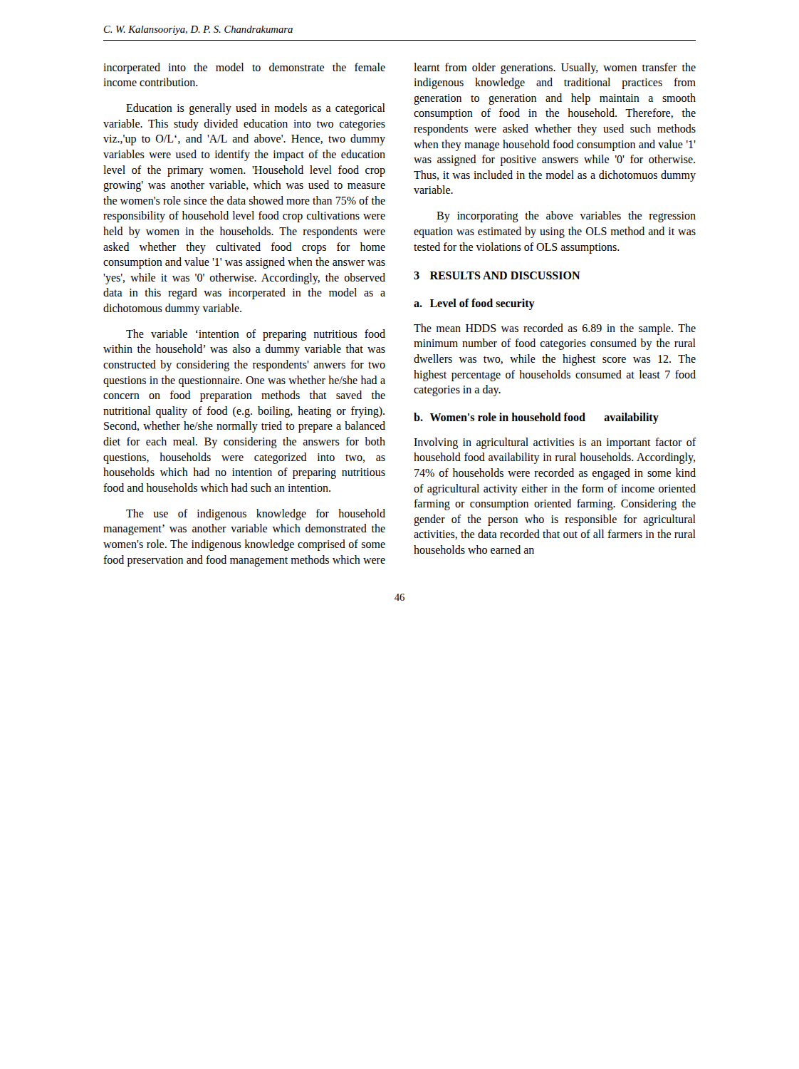C. W. Kalansooriya, D. P. S. Chandrakumara
incorperated into the model to demonstrate the female income contribution.
Education is generally used in models as a categorical variable. This study divided education into two categories viz.,'up to O/L‘, and 'A/L and above'. Hence, two dummy variables were used to identify the impact of the education level of the primary women. 'Household level food crop growing' was another variable, which was used to measure the women's role since the data showed more than 75% of the responsibility of household level food crop cultivations were held by women in the households. The respondents were asked whether they cultivated food crops for home consumption and value '1' was assigned when the answer was 'yes', while it was '0' otherwise. Accordingly, the observed data in this regard was incorperated in the model as a dichotomous dummy variable.
The variable ‘intention of preparing nutritious food within the household’ was also a dummy variable that was constructed by considering the respondents' anwers for two questions in the questionnaire. One was whether he/she had a concern on food preparation methods that saved the nutritional quality of food (e.g. boiling, heating or frying). Second, whether he/she normally tried to prepare a balanced diet for each meal. By considering the answers for both questions, households were categorized into two, as households which had no intention of preparing nutritious food and households which had such an intention.
The use of indigenous knowledge for household management’ was another variable which demonstrated the women's role. The indigenous knowledge comprised of some food preservation and food management methods which were learnt from older generations. Usually, women transfer the indigenous knowledge and traditional practices from generation to generation and help maintain a smooth consumption of food in the household. Therefore, the respondents were asked whether they used such methods when they manage household food consumption and value '1' was assigned for positive answers while '0' for otherwise. Thus, it was included in the model as a dichotomuos dummy variable.
By incorporating the above variables the regression equation was estimated by using the OLS method and it was tested for the violations of OLS assumptions.
3 RESULTS AND DISCUSSION
a. Level of food security
The mean HDDS was recorded as 6.89 in the sample. The minimum number of food categories consumed by the rural dwellers was two, while the highest score was 12. The highest percentage of households consumed at least 7 food categories in a day.
b. Women's role in household food availability
Involving in agricultural activities is an important factor of household food availability in rural households. Accordingly, 74% of households were recorded as engaged in some kind of agricultural activity either in the form of income oriented farming or consumption oriented farming. Considering the gender of the person who is responsible for agricultural activities, the data recorded that out of all farmers in the rural households who earned an
46